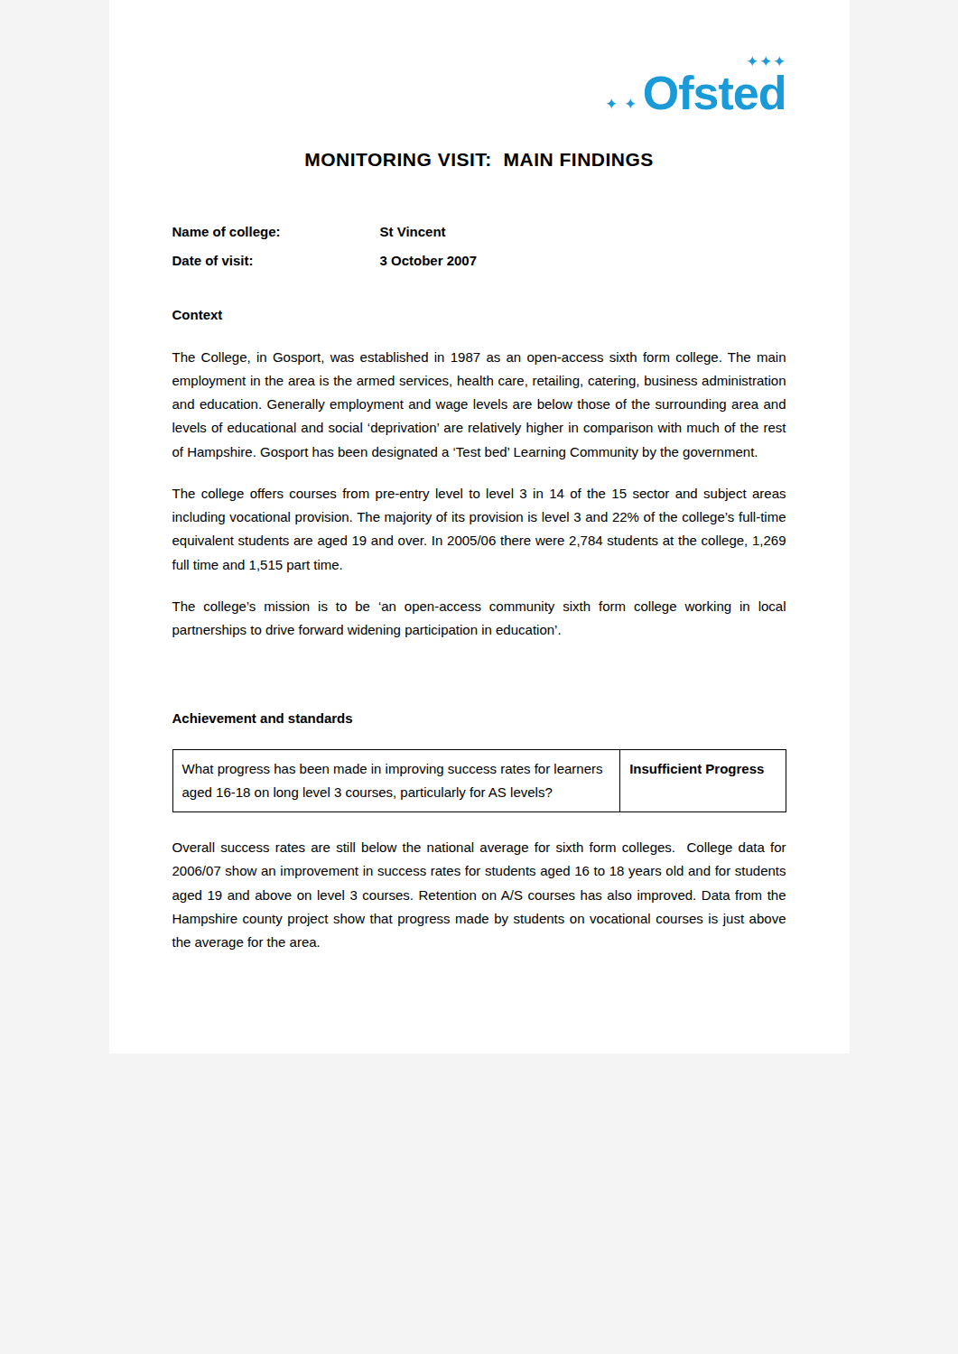✦✦✦
✦ ✦Ofsted
MONITORING VISIT: MAIN FINDINGS
Name of college: St Vincent
Date of visit: 3 October 2007
Context
The College, in Gosport, was established in 1987 as an open-access sixth form college. The main employment in the area is the armed services, health care, retailing, catering, business administration and education. Generally employment and wage levels are below those of the surrounding area and levels of educational and social ‘deprivation’ are relatively higher in comparison with much of the rest of Hampshire. Gosport has been designated a ‘Test bed’ Learning Community by the government.
The college offers courses from pre-entry level to level 3 in 14 of the 15 sector and subject areas including vocational provision. The majority of its provision is level 3 and 22% of the college’s full-time equivalent students are aged 19 and over. In 2005/06 there were 2,784 students at the college, 1,269 full time and 1,515 part time.
The college’s mission is to be ‘an open-access community sixth form college working in local partnerships to drive forward widening participation in education’.
Achievement and standards
| What progress has been made in improving success rates for learners aged 16-18 on long level 3 courses, particularly for AS levels? | Insufficient Progress |
Overall success rates are still below the national average for sixth form colleges. College data for 2006/07 show an improvement in success rates for students aged 16 to 18 years old and for students aged 19 and above on level 3 courses. Retention on A/S courses has also improved. Data from the Hampshire county project show that progress made by students on vocational courses is just above the average for the area.